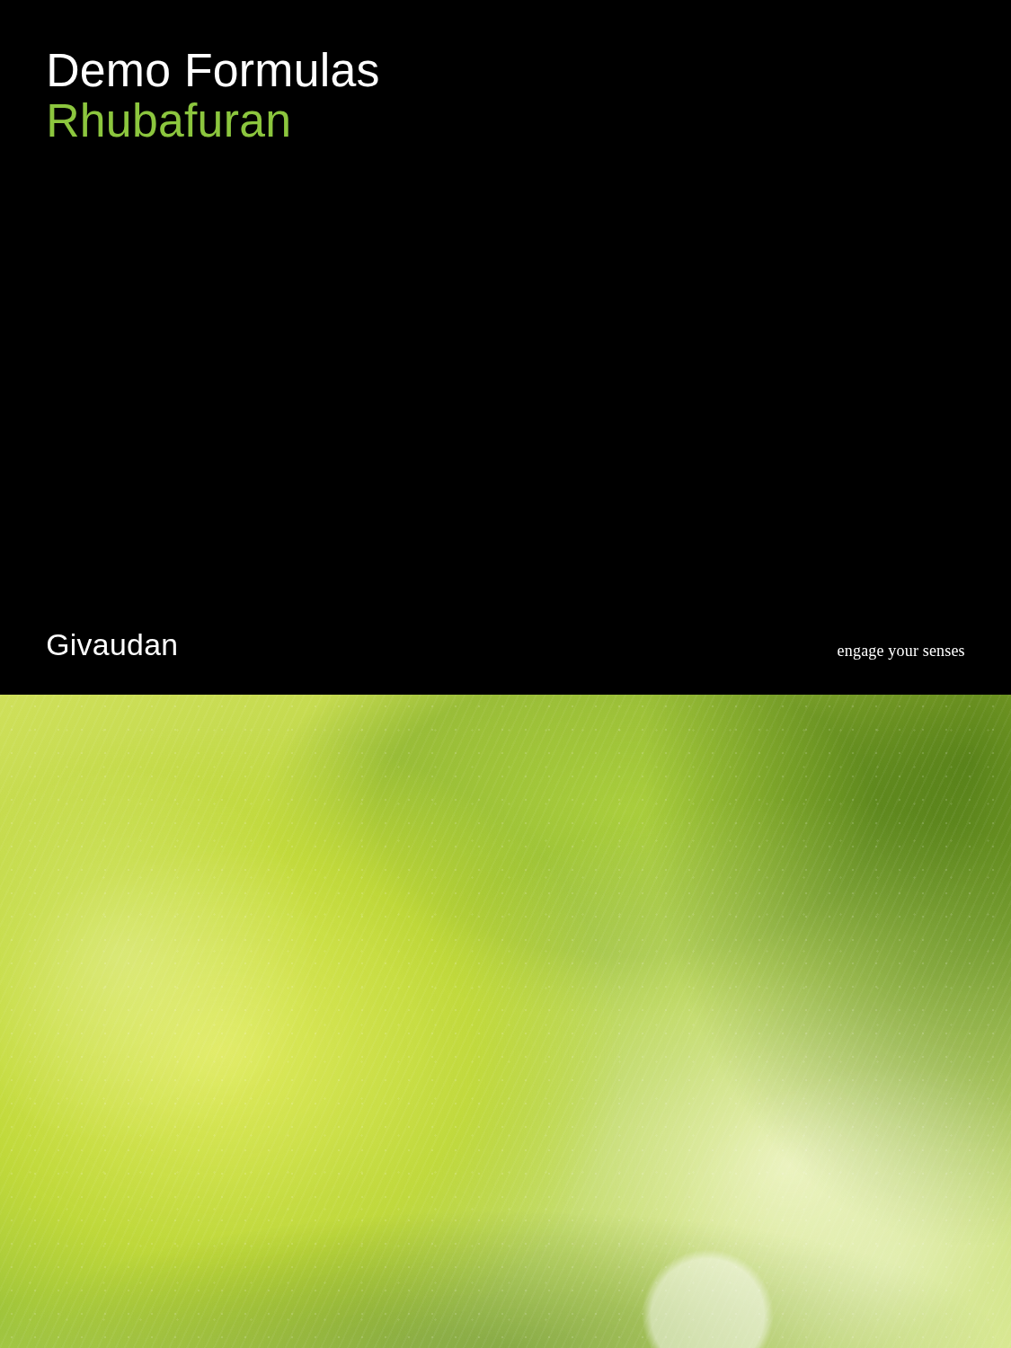Demo Formulas Rhubafuran
Givaudan
engage your senses